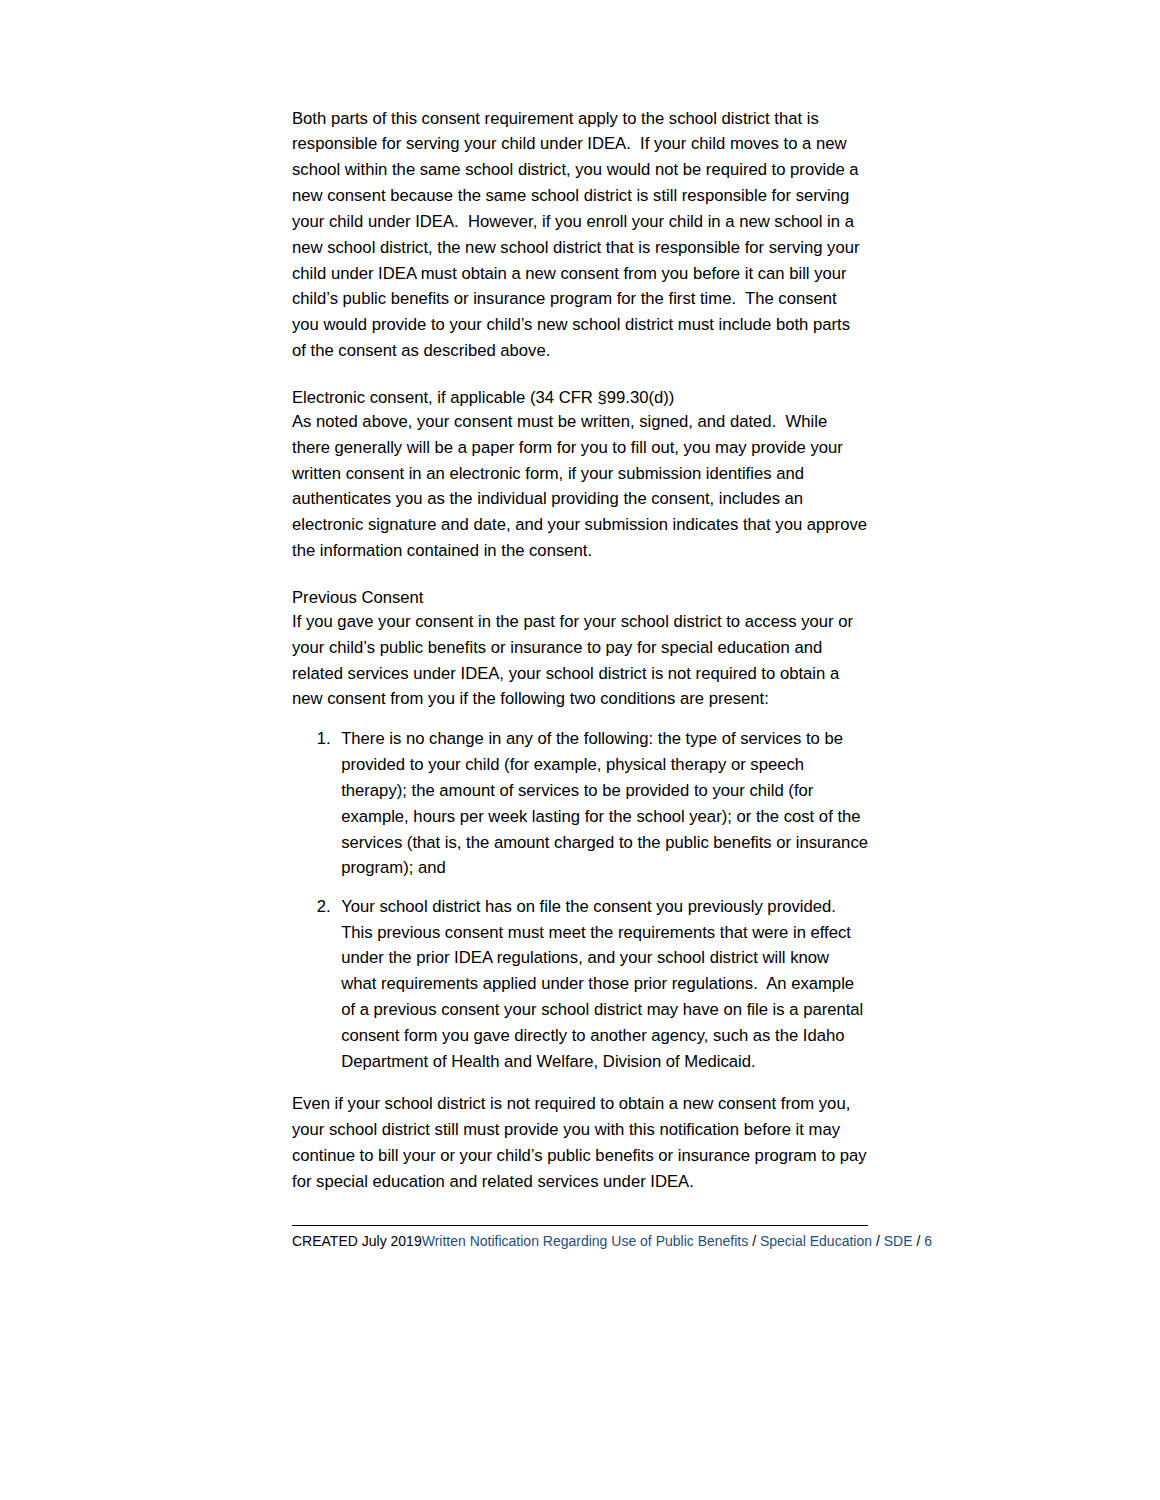Both parts of this consent requirement apply to the school district that is responsible for serving your child under IDEA. If your child moves to a new school within the same school district, you would not be required to provide a new consent because the same school district is still responsible for serving your child under IDEA. However, if you enroll your child in a new school in a new school district, the new school district that is responsible for serving your child under IDEA must obtain a new consent from you before it can bill your child’s public benefits or insurance program for the first time. The consent you would provide to your child’s new school district must include both parts of the consent as described above.
Electronic consent, if applicable (34 CFR §99.30(d))
As noted above, your consent must be written, signed, and dated. While there generally will be a paper form for you to fill out, you may provide your written consent in an electronic form, if your submission identifies and authenticates you as the individual providing the consent, includes an electronic signature and date, and your submission indicates that you approve the information contained in the consent.
Previous Consent
If you gave your consent in the past for your school district to access your or your child’s public benefits or insurance to pay for special education and related services under IDEA, your school district is not required to obtain a new consent from you if the following two conditions are present:
There is no change in any of the following: the type of services to be provided to your child (for example, physical therapy or speech therapy); the amount of services to be provided to your child (for example, hours per week lasting for the school year); or the cost of the services (that is, the amount charged to the public benefits or insurance program); and
Your school district has on file the consent you previously provided. This previous consent must meet the requirements that were in effect under the prior IDEA regulations, and your school district will know what requirements applied under those prior regulations. An example of a previous consent your school district may have on file is a parental consent form you gave directly to another agency, such as the Idaho Department of Health and Welfare, Division of Medicaid.
Even if your school district is not required to obtain a new consent from you, your school district still must provide you with this notification before it may continue to bill your or your child’s public benefits or insurance program to pay for special education and related services under IDEA.
CREATED July 2019 Written Notification Regarding Use of Public Benefits / Special Education / SDE / 6